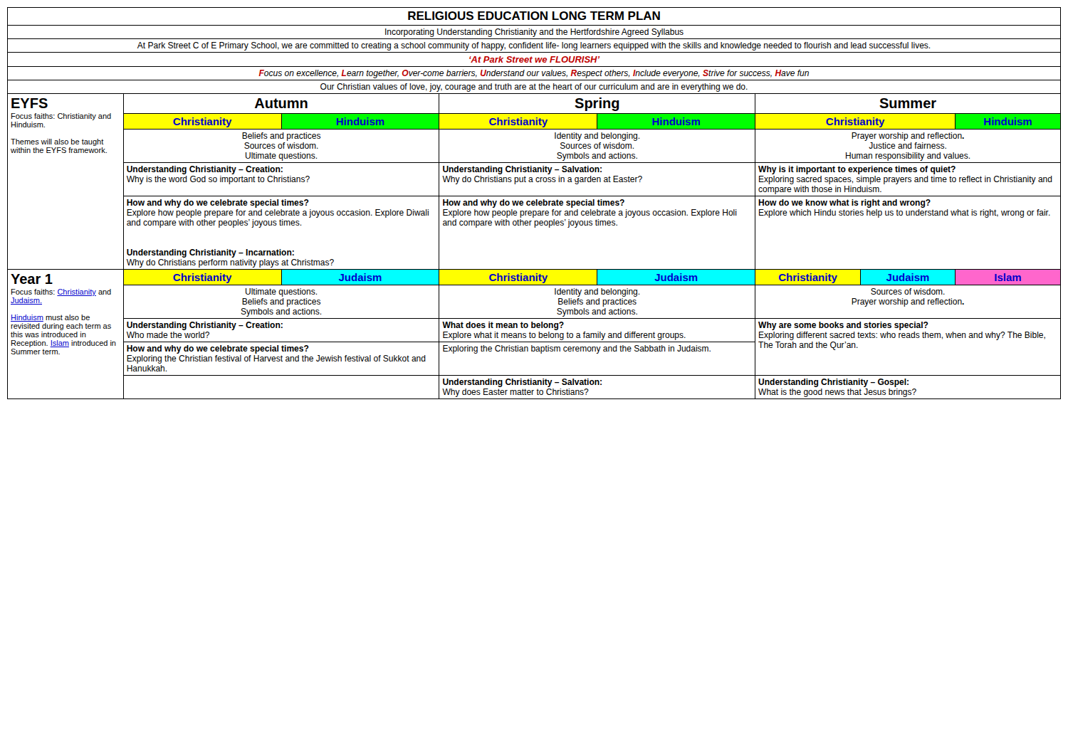| RELIGIOUS EDUCATION LONG TERM PLAN |
| Incorporating Understanding Christianity and the Hertfordshire Agreed Syllabus |
| At Park Street C of E Primary School, we are committed to creating a school community of happy, confident life- long learners equipped with the skills and knowledge needed to flourish and lead successful lives. |
| ‘ At Park Street we FLOURISH’ |
| F ocus on excellence, L earn together, O ver-come barriers, U nderstand our values, R espect others, I nclude everyone, S trive for success, H ave fun |
| Our Christian values of love, joy, courage and truth are at the heart of our curriculum and are in everything we do. |
| EYFS Focus faiths: Christianity and Hinduism. Themes will also be taught within the EYFS framework. | Autumn | Spring | Summer |
| Christianity | Hinduism | Christianity | Hinduism | Christianity | Hinduism |
| Beliefs and practices Sources of wisdom. Ultimate questions. | Identity and belonging. Sources of wisdom. Symbols and actions. | Prayer worship and reflection . Justice and fairness. Human responsibility and values. |
| Understanding Christianity – Creation: Why is the word God so important to Christians? | Understanding Christianity – Salvation: Why do Christians put a cross in a garden at Easter? | Why is it important to experience times of quiet? Exploring sacred spaces, simple prayers and time to reflect in Christianity and compare with those in Hinduism. |
| How and why do we celebrate special times? Explore how people prepare for and celebrate a joyous occasion. Explore Diwali and compare with other peoples’ joyous times. Understanding Christianity – Incarnation: Why do Christians perform nativity plays at Christmas? | How and why do we celebrate special times? Explore how people prepare for and celebrate a joyous occasion. Explore Holi and compare with other peoples’ joyous times. | How do we know what is right and wrong? Explore which Hindu stories help us to understand what is right, wrong or fair. |
| Year 1 Focus faiths: Christianity and Judaism. Hinduism must also be revisited during each term as this was introduced in Reception. Islam introduced in Summer term. | Christianity | Judaism | Christianity | Judaism | Christianity | Judaism | Islam |
| Ultimate questions. Beliefs and practices Symbols and actions. | Identity and belonging. Beliefs and practices Symbols and actions. | Sources of wisdom. Prayer worship and reflection . |
| Understanding Christianity – Creation: Who made the world? | What does it mean to belong? Explore what it means to belong to a family and different groups. | Why are some books and stories special? Exploring different sacred texts: who reads them, when and why? The Bible, The Torah and the Qur’an. |
| How and why do we celebrate special times? Exploring the Christian festival of Harvest and the Jewish festival of Sukkot and Hanukkah. | Exploring the Christian baptism ceremony and the Sabbath in Judaism. |
| | Understanding Christianity – Salvation: Why does Easter matter to Christians? | Understanding Christianity – Gospel: What is the good news that Jesus brings? |